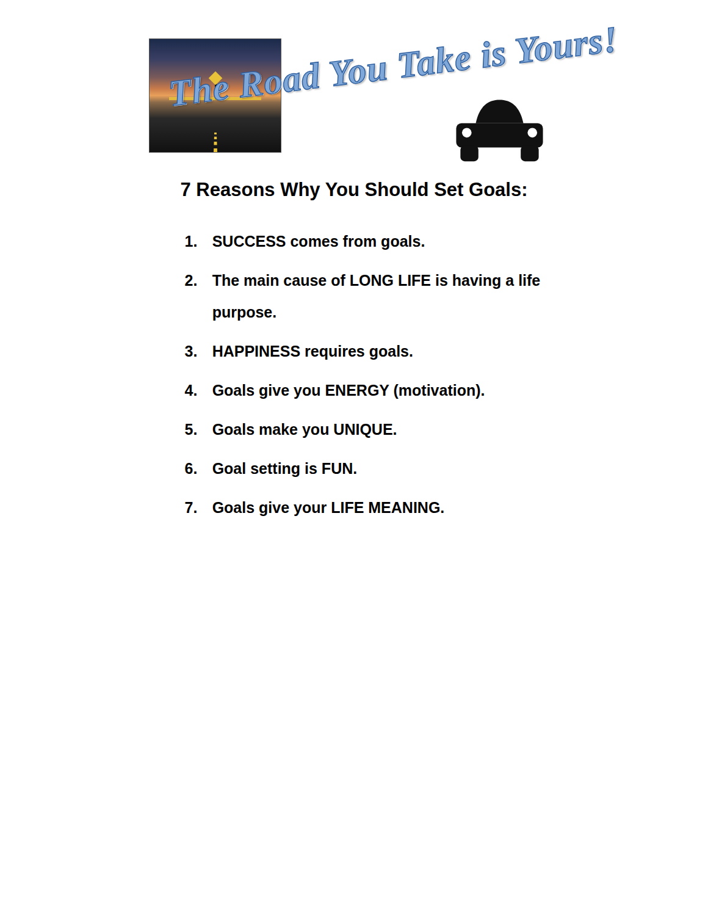The Road You Take is Yours!
7 Reasons Why You Should Set Goals:
SUCCESS comes from goals.
The main cause of LONG LIFE is having a life purpose.
HAPPINESS requires goals.
Goals give you ENERGY (motivation).
Goals make you UNIQUE.
Goal setting is FUN.
Goals give your LIFE MEANING.